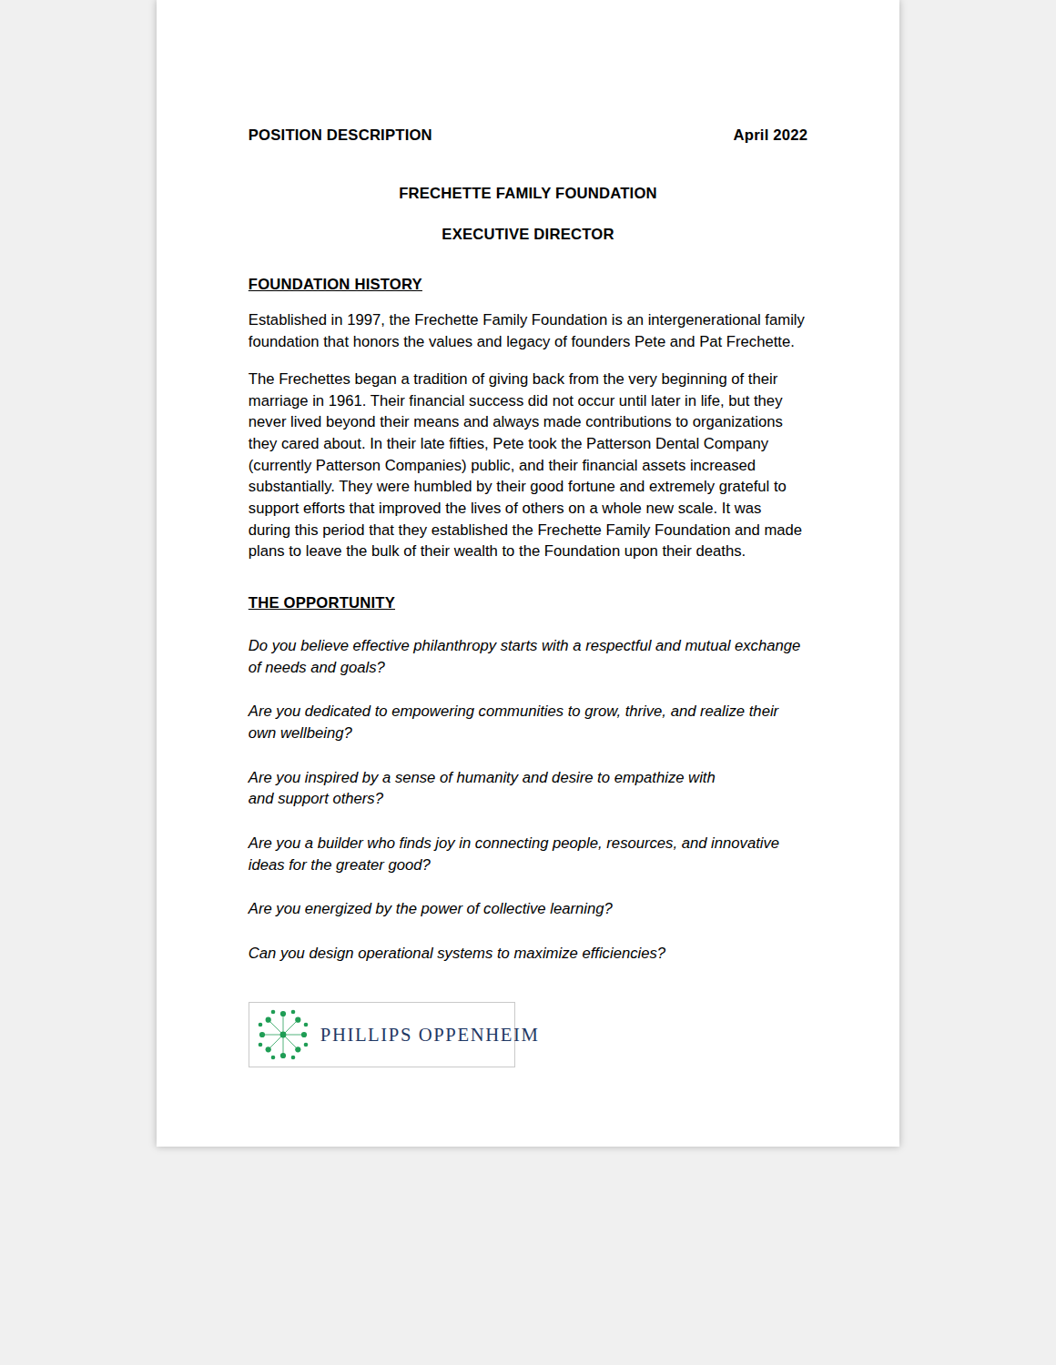POSITION DESCRIPTION April 2022
FRECHETTE FAMILY FOUNDATION
EXECUTIVE DIRECTOR
FOUNDATION HISTORY
Established in 1997, the Frechette Family Foundation is an intergenerational family foundation that honors the values and legacy of founders Pete and Pat Frechette.
The Frechettes began a tradition of giving back from the very beginning of their marriage in 1961. Their financial success did not occur until later in life, but they never lived beyond their means and always made contributions to organizations they cared about. In their late fifties, Pete took the Patterson Dental Company (currently Patterson Companies) public, and their financial assets increased substantially. They were humbled by their good fortune and extremely grateful to support efforts that improved the lives of others on a whole new scale. It was during this period that they established the Frechette Family Foundation and made plans to leave the bulk of their wealth to the Foundation upon their deaths.
THE OPPORTUNITY
Do you believe effective philanthropy starts with a respectful and mutual exchange of needs and goals?
Are you dedicated to empowering communities to grow, thrive, and realize their own wellbeing?
Are you inspired by a sense of humanity and desire to empathize with
and support others?
Are you a builder who finds joy in connecting people, resources, and innovative ideas for the greater good?
Are you energized by the power of collective learning?
Can you design operational systems to maximize efficiencies?
PHILLIPS OPPENHEIM